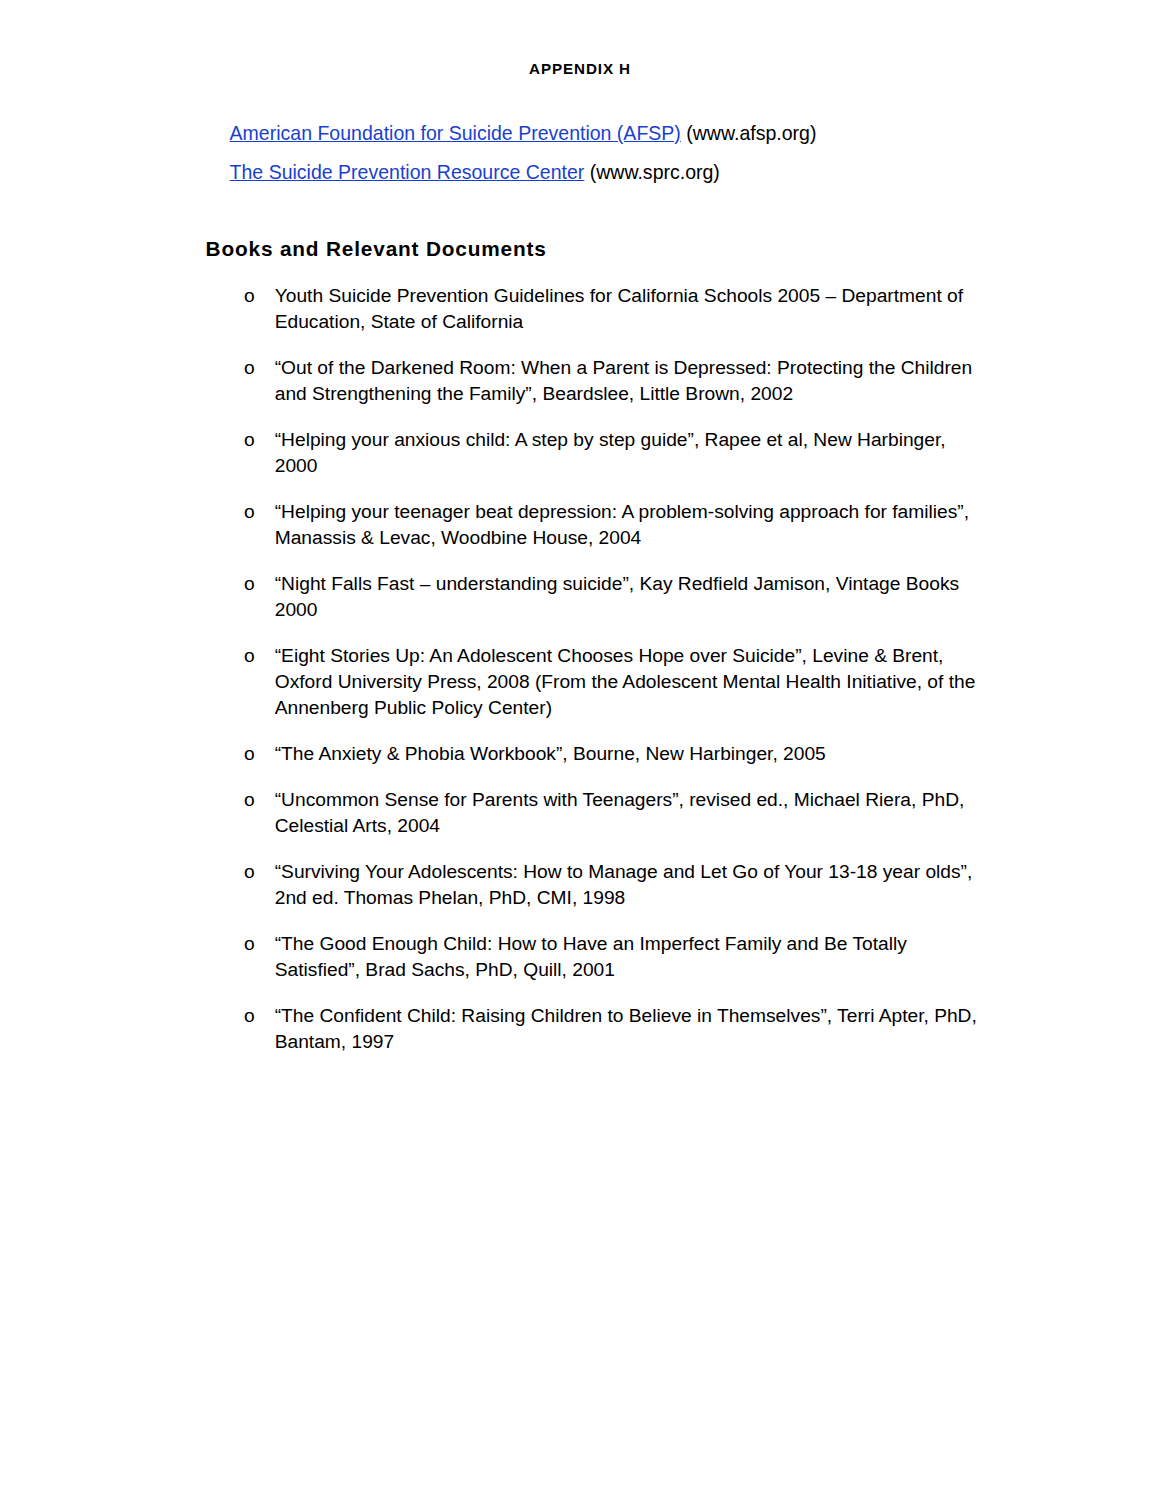APPENDIX H
American Foundation for Suicide Prevention (AFSP) (www.afsp.org)
The Suicide Prevention Resource Center (www.sprc.org)
Books and Relevant Documents
Youth Suicide Prevention Guidelines for California Schools 2005 – Department of Education, State of California
“Out of the Darkened Room: When a Parent is Depressed: Protecting the Children and Strengthening the Family”, Beardslee, Little Brown, 2002
“Helping your anxious child: A step by step guide”, Rapee et al, New Harbinger, 2000
“Helping your teenager beat depression: A problem-solving approach for families”, Manassis & Levac, Woodbine House, 2004
“Night Falls Fast – understanding suicide”, Kay Redfield Jamison, Vintage Books 2000
“Eight Stories Up: An Adolescent Chooses Hope over Suicide”, Levine & Brent, Oxford University Press, 2008 (From the Adolescent Mental Health Initiative, of the Annenberg Public Policy Center)
“The Anxiety & Phobia Workbook”, Bourne, New Harbinger, 2005
“Uncommon Sense for Parents with Teenagers”, revised ed., Michael Riera, PhD, Celestial Arts, 2004
“Surviving Your Adolescents: How to Manage and Let Go of Your 13-18 year olds”, 2nd ed. Thomas Phelan, PhD, CMI, 1998
“The Good Enough Child: How to Have an Imperfect Family and Be Totally Satisfied”, Brad Sachs, PhD, Quill, 2001
“The Confident Child: Raising Children to Believe in Themselves”, Terri Apter, PhD, Bantam, 1997